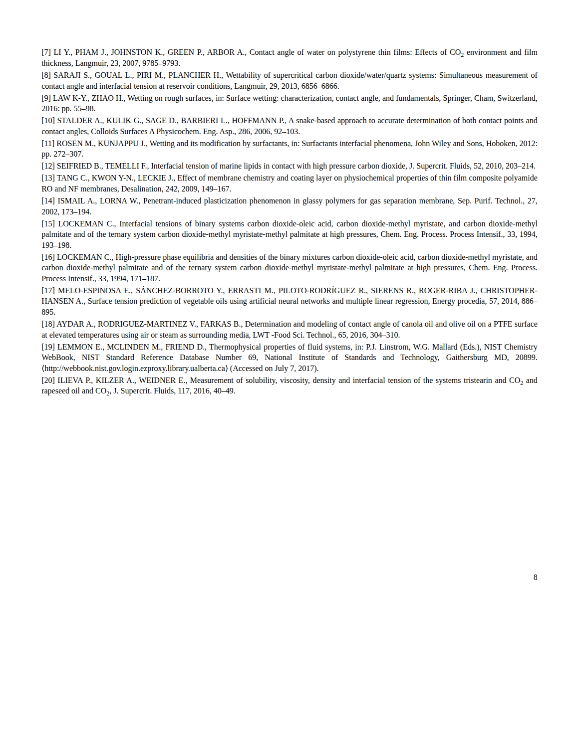[7] LI Y., PHAM J., JOHNSTON K., GREEN P., ARBOR A., Contact angle of water on polystyrene thin films: Effects of CO2 environment and film thickness, Langmuir, 23, 2007, 9785–9793.
[8] SARAJI S., GOUAL L., PIRI M., PLANCHER H., Wettability of supercritical carbon dioxide/water/quartz systems: Simultaneous measurement of contact angle and interfacial tension at reservoir conditions, Langmuir, 29, 2013, 6856–6866.
[9] LAW K-Y., ZHAO H., Wetting on rough surfaces, in: Surface wetting: characterization, contact angle, and fundamentals, Springer, Cham, Switzerland, 2016: pp. 55–98.
[10] STALDER A., KULIK G., SAGE D., BARBIERI L., HOFFMANN P., A snake-based approach to accurate determination of both contact points and contact angles, Colloids Surfaces A Physicochem. Eng. Asp., 286, 2006, 92–103.
[11] ROSEN M., KUNJAPPU J., Wetting and its modification by surfactants, in: Surfactants interfacial phenomena, John Wiley and Sons, Hoboken, 2012: pp. 272–307.
[12] SEIFRIED B., TEMELLI F., Interfacial tension of marine lipids in contact with high pressure carbon dioxide, J. Supercrit. Fluids, 52, 2010, 203–214.
[13] TANG C., KWON Y-N., LECKIE J., Effect of membrane chemistry and coating layer on physiochemical properties of thin film composite polyamide RO and NF membranes, Desalination, 242, 2009, 149–167.
[14] ISMAIL A., LORNA W., Penetrant-induced plasticization phenomenon in glassy polymers for gas separation membrane, Sep. Purif. Technol., 27, 2002, 173–194.
[15] LOCKEMAN C., Interfacial tensions of binary systems carbon dioxide-oleic acid, carbon dioxide-methyl myristate, and carbon dioxide-methyl palmitate and of the ternary system carbon dioxide-methyl myristate-methyl palmitate at high pressures, Chem. Eng. Process. Process Intensif., 33, 1994, 193–198.
[16] LOCKEMAN C., High-pressure phase equilibria and densities of the binary mixtures carbon dioxide-oleic acid, carbon dioxide-methyl myristate, and carbon dioxide-methyl palmitate and of the ternary system carbon dioxide-methyl myristate-methyl palmitate at high pressures, Chem. Eng. Process. Process Intensif., 33, 1994, 171–187.
[17] MELO-ESPINOSA E., SÁNCHEZ-BORROTO Y., ERRASTI M., PILOTO-RODRÍGUEZ R., SIERENS R., ROGER-RIBA J., CHRISTOPHER-HANSEN A., Surface tension prediction of vegetable oils using artificial neural networks and multiple linear regression, Energy procedia, 57, 2014, 886–895.
[18] AYDAR A., RODRIGUEZ-MARTINEZ V., FARKAS B., Determination and modeling of contact angle of canola oil and olive oil on a PTFE surface at elevated temperatures using air or steam as surrounding media, LWT -Food Sci. Technol., 65, 2016, 304–310.
[19] LEMMON E., MCLINDEN M., FRIEND D., Thermophysical properties of fluid systems, in: P.J. Linstrom, W.G. Mallard (Eds.), NIST Chemistry WebBook, NIST Standard Reference Database Number 69, National Institute of Standards and Technology, Gaithersburg MD, 20899. ⟨http://webbook.nist.gov.login.ezproxy.library.ualberta.ca⟩ (Accessed on July 7, 2017).
[20] ILIEVA P., KILZER A., WEIDNER E., Measurement of solubility, viscosity, density and interfacial tension of the systems tristearin and CO2 and rapeseed oil and CO2, J. Supercrit. Fluids, 117, 2016, 40–49.
8